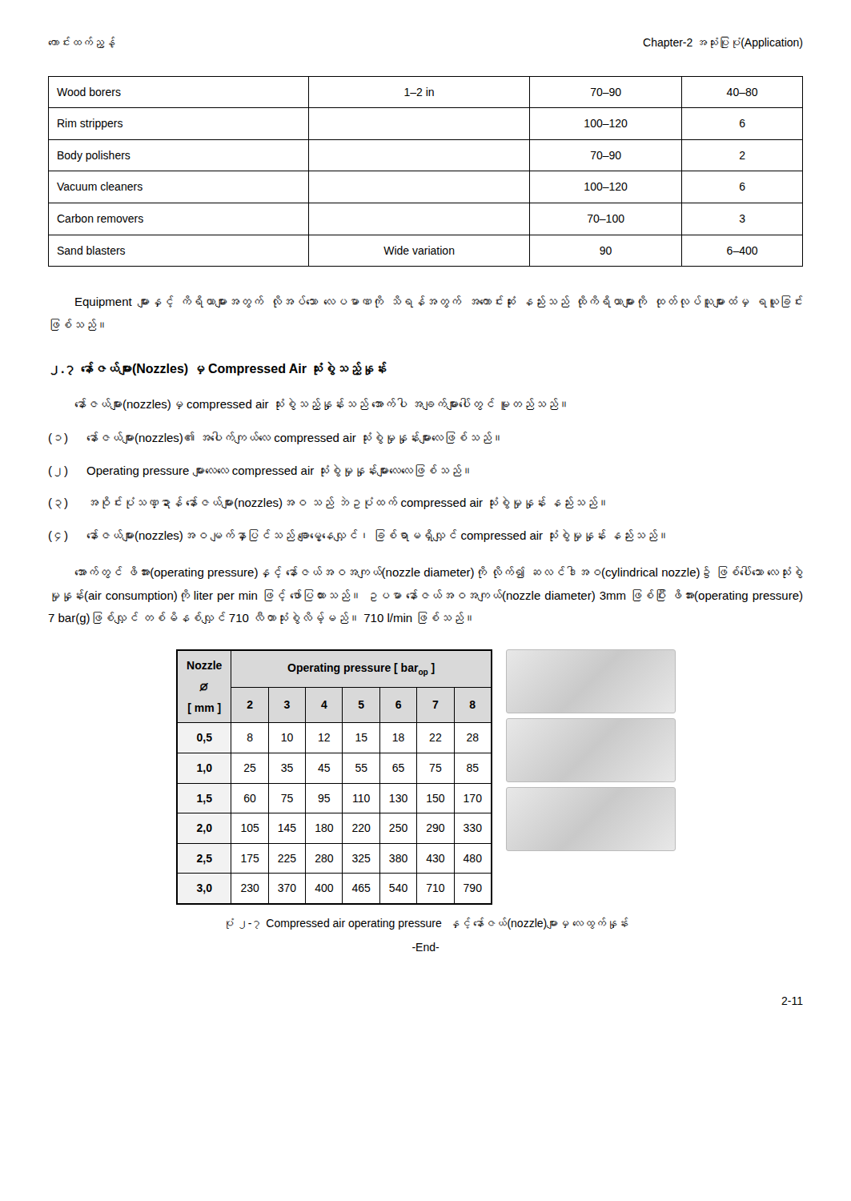ကောင်းထက်ညွန့် Chapter-2 အသုံးပြုပုံ(Application)
| Wood borers | 1–2 in | 70–90 | 40–80 |
| Rim strippers | | 100–120 | 6 |
| Body polishers | | 70–90 | 2 |
| Vacuum cleaners | | 100–120 | 6 |
| Carbon removers | | 70–100 | 3 |
| Sand blasters | Wide variation | 90 | 6–400 |
Equipment များနှင့် ကိရိယာများအတွက် လိုအပ်သော လေပမာဏကို သိရန်အတွက် အကောင်းဆုံး နည်းသည် ထိုကိရိယာများကို ထုတ်လုပ်သူများထံမှ ရယူခြင်းဖြစ်သည်။
၂.၇ နော်ဇယ်များ(Nozzles) မှ Compressed Air သုံးစွဲသည့်နှုန်း
နော်ဇယ်များ(nozzles)မှ compressed air သုံးစွဲသည့်နှုန်းသည် အောက်ပါ အချက်များပေါ်တွင် မူတည်သည်။
(၁) နော်ဇယ်များ(nozzles)၏ အပေါက်ကျယ်လေ compressed air သုံးစွဲမှုနှုန်းများလေဖြစ်သည်။
(၂) Operating pressure များလေလေ compressed air သုံးစွဲမှုနှုန်းများလေလေဖြစ်သည်။
(၃) အဝိုင်းပုံသဏ္ဍာန် နော်ဇယ်များ(nozzles)အဝ သည် ဘဲဥပုံထက် compressed air သုံးစွဲမှုနှုန်း နည်းသည်။
(၄) နော်ဇယ်များ(nozzles)အဝ မျက်နှာပြင်သည် ချောမွေ့နေလျှင်၊ ခြစ်ရာမရှိလျှင် compressed air သုံးစွဲမှုနှုန်း နည်းသည်။
အောက်တွင် ဖိအား(operating pressure)နှင့် နော်ဇယ်အဝအကျယ်(nozzle diameter)ကို လိုက်၍ ဆလင်ဒါအဝ(cylindrical nozzle)၌ ဖြစ်ပေါ်သော လေသုံးစွဲမှုနှုန်း(air consumption)ကို liter per min ဖြင့် ဖော်ပြထားသည်။ ဥပမာ နော်ဇယ်အဝအကျယ်(nozzle diameter) 3mm ဖြစ်ပြီး ဖိအား(operating pressure) 7 bar(g)ဖြစ်လျှင် တစ်မိနစ်လျှင် 710 လီတာသုံးစွဲလိမ့်မည်။ 710 l/min ဖြစ်သည်။
| Nozzle ⌀ [ mm ] | Operating pressure [ bar op ] |
| --- | --- |
| 2 | 3 | 4 | 5 | 6 | 7 | 8 |
| 0,5 | 8 | 10 | 12 | 15 | 18 | 22 | 28 |
| 1,0 | 25 | 35 | 45 | 55 | 65 | 75 | 85 |
| 1,5 | 60 | 75 | 95 | 110 | 130 | 150 | 170 |
| 2,0 | 105 | 145 | 180 | 220 | 250 | 290 | 330 |
| 2,5 | 175 | 225 | 280 | 325 | 380 | 430 | 480 |
| 3,0 | 230 | 370 | 400 | 465 | 540 | 710 | 790 |
ပုံ ၂-၇ Compressed air operating pressure နှင့် နော်ဇယ်(nozzle)များမှ လေထွက်နှုန်း
-End-
2-11